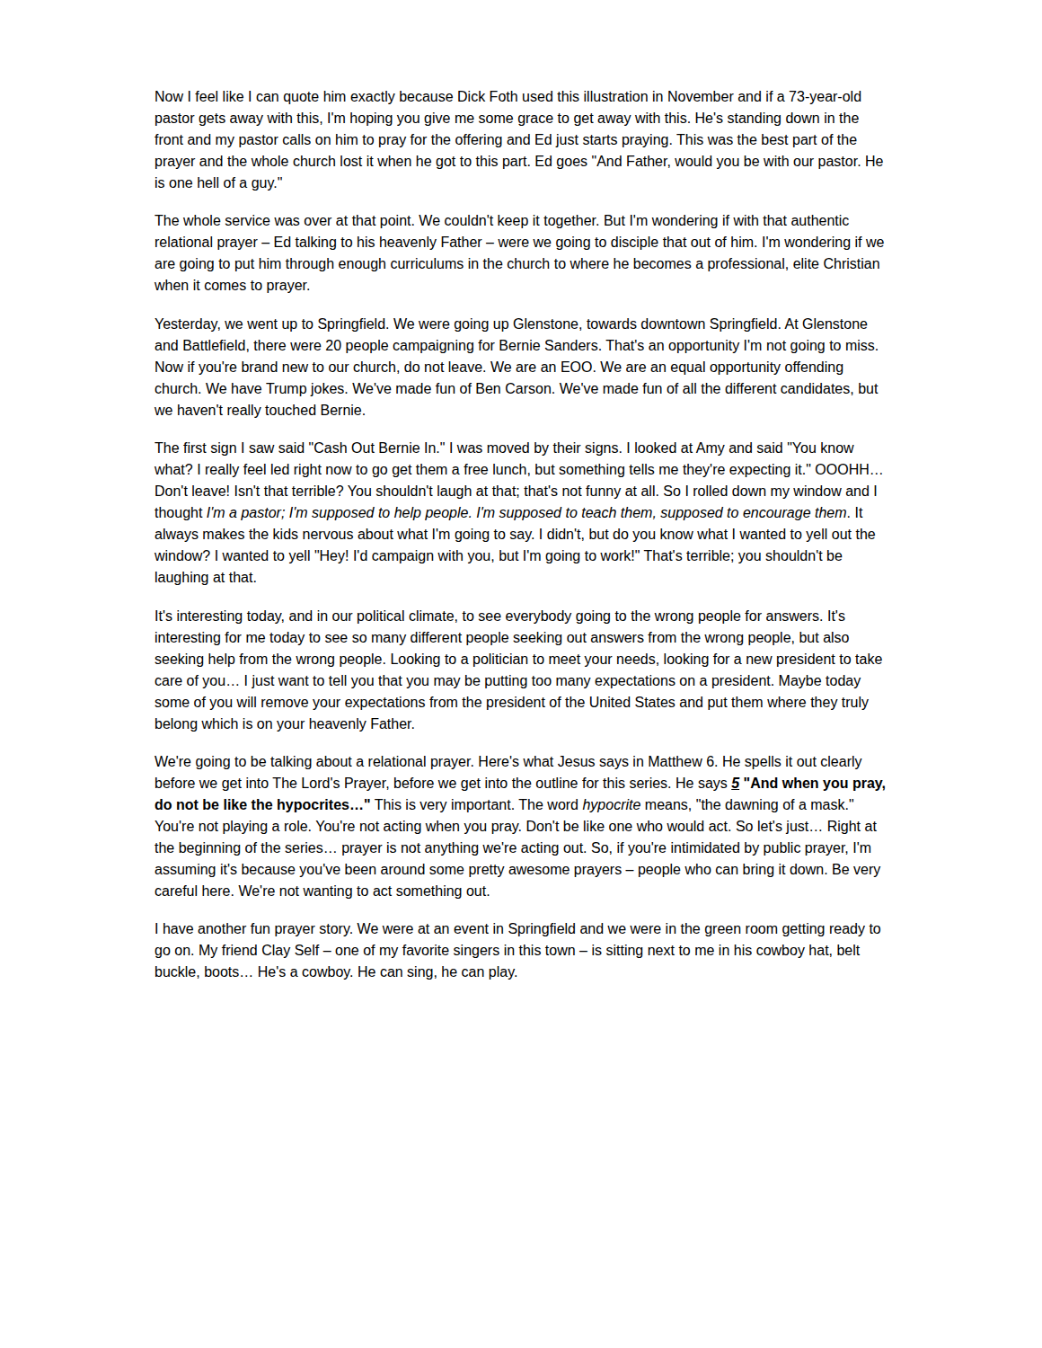Now I feel like I can quote him exactly because Dick Foth used this illustration in November and if a 73-year-old pastor gets away with this, I'm hoping you give me some grace to get away with this. He's standing down in the front and my pastor calls on him to pray for the offering and Ed just starts praying. This was the best part of the prayer and the whole church lost it when he got to this part. Ed goes "And Father, would you be with our pastor. He is one hell of a guy."
The whole service was over at that point. We couldn't keep it together. But I'm wondering if with that authentic relational prayer – Ed talking to his heavenly Father – were we going to disciple that out of him. I'm wondering if we are going to put him through enough curriculums in the church to where he becomes a professional, elite Christian when it comes to prayer.
Yesterday, we went up to Springfield. We were going up Glenstone, towards downtown Springfield. At Glenstone and Battlefield, there were 20 people campaigning for Bernie Sanders. That's an opportunity I'm not going to miss. Now if you're brand new to our church, do not leave. We are an EOO. We are an equal opportunity offending church. We have Trump jokes. We've made fun of Ben Carson. We've made fun of all the different candidates, but we haven't really touched Bernie.
The first sign I saw said "Cash Out Bernie In." I was moved by their signs. I looked at Amy and said "You know what? I really feel led right now to go get them a free lunch, but something tells me they're expecting it." OOOHH… Don't leave! Isn't that terrible? You shouldn't laugh at that; that's not funny at all. So I rolled down my window and I thought I'm a pastor; I'm supposed to help people. I'm supposed to teach them, supposed to encourage them. It always makes the kids nervous about what I'm going to say. I didn't, but do you know what I wanted to yell out the window? I wanted to yell "Hey! I'd campaign with you, but I'm going to work!" That's terrible; you shouldn't be laughing at that.
It's interesting today, and in our political climate, to see everybody going to the wrong people for answers. It's interesting for me today to see so many different people seeking out answers from the wrong people, but also seeking help from the wrong people. Looking to a politician to meet your needs, looking for a new president to take care of you… I just want to tell you that you may be putting too many expectations on a president. Maybe today some of you will remove your expectations from the president of the United States and put them where they truly belong which is on your heavenly Father.
We're going to be talking about a relational prayer. Here's what Jesus says in Matthew 6. He spells it out clearly before we get into The Lord's Prayer, before we get into the outline for this series. He says 5 "And when you pray, do not be like the hypocrites…" This is very important. The word hypocrite means, "the dawning of a mask." You're not playing a role. You're not acting when you pray. Don't be like one who would act. So let's just… Right at the beginning of the series… prayer is not anything we're acting out. So, if you're intimidated by public prayer, I'm assuming it's because you've been around some pretty awesome prayers – people who can bring it down. Be very careful here. We're not wanting to act something out.
I have another fun prayer story. We were at an event in Springfield and we were in the green room getting ready to go on. My friend Clay Self – one of my favorite singers in this town – is sitting next to me in his cowboy hat, belt buckle, boots… He's a cowboy. He can sing, he can play.